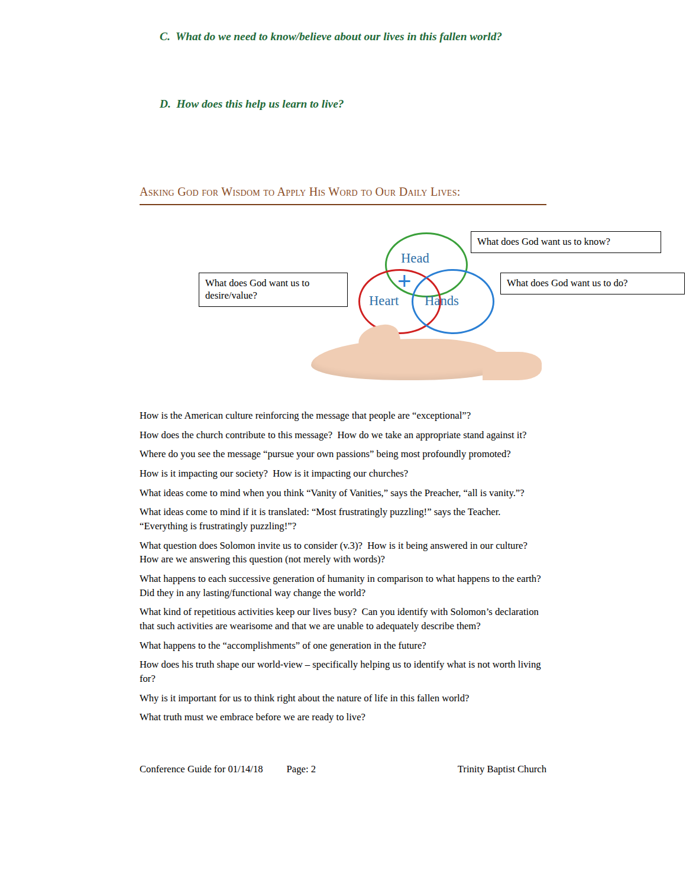C. What do we need to know/believe about our lives in this fallen world?
D. How does this help us learn to live?
Asking God for Wisdom to Apply His Word to Our Daily Lives:
What does God want us to know?
What does God want us to do?
What does God want us to desire/value?
Head
Heart
Hands
+
How is the American culture reinforcing the message that people are “exceptional”?
How does the church contribute to this message? How do we take an appropriate stand against it?
Where do you see the message “pursue your own passions” being most profoundly promoted?
How is it impacting our society? How is it impacting our churches?
What ideas come to mind when you think “Vanity of Vanities,” says the Preacher, “all is vanity.”?
What ideas come to mind if it is translated: “Most frustratingly puzzling!” says the Teacher. “Everything is frustratingly puzzling!”?
What question does Solomon invite us to consider (v.3)? How is it being answered in our culture? How are we answering this question (not merely with words)?
What happens to each successive generation of humanity in comparison to what happens to the earth? Did they in any lasting/functional way change the world?
What kind of repetitious activities keep our lives busy? Can you identify with Solomon’s declaration that such activities are wearisome and that we are unable to adequately describe them?
What happens to the “accomplishments” of one generation in the future?
How does his truth shape our world-view – specifically helping us to identify what is not worth living for?
Why is it important for us to think right about the nature of life in this fallen world?
What truth must we embrace before we are ready to live?
Conference Guide for 01/14/18
Page: 2
Trinity Baptist Church